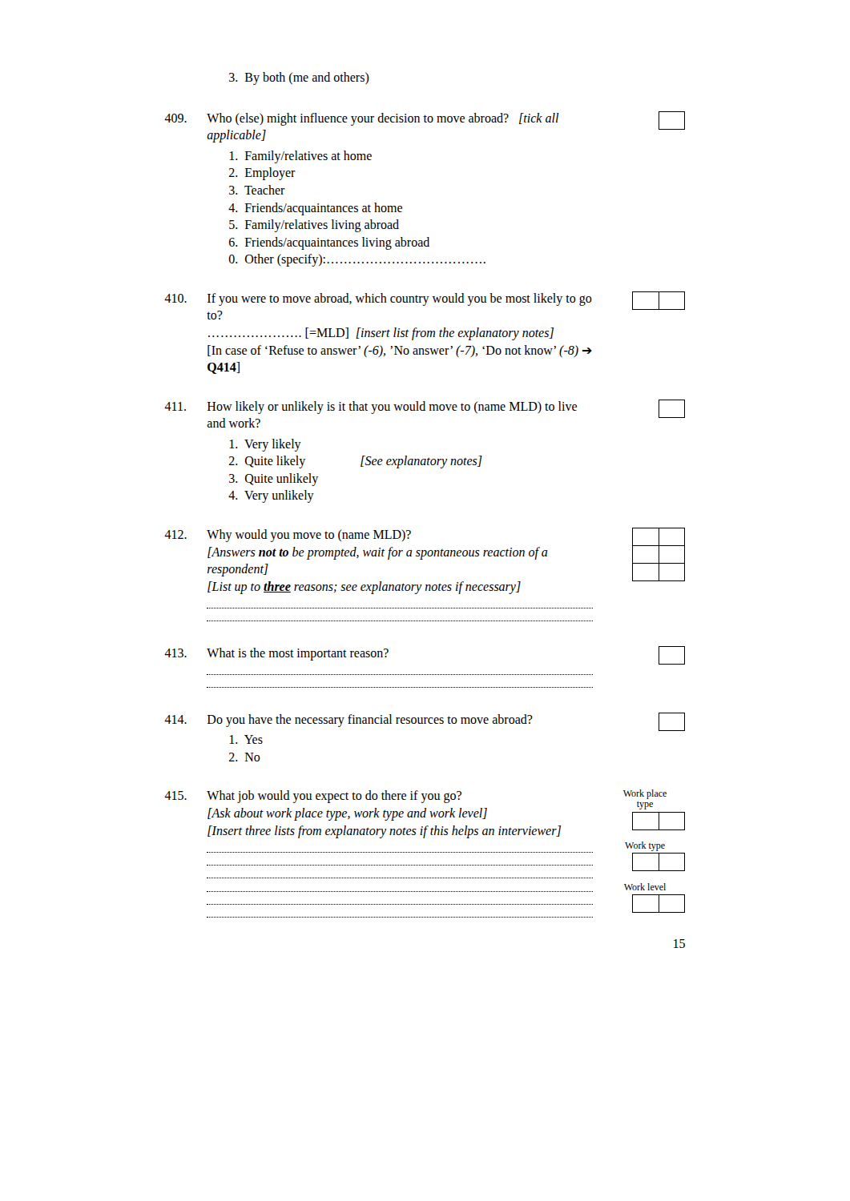3. By both (me and others)
409.
Who (else) might influence your decision to move abroad? [tick all applicable]
1. Family/relatives at home
2. Employer
3. Teacher
4. Friends/acquaintances at home
5. Family/relatives living abroad
6. Friends/acquaintances living abroad
0. Other (specify):……………………………….
410.
If you were to move abroad, which country would you be most likely to go to?
…………………. [=MLD] [insert list from the explanatory notes]
[In case of ‘Refuse to answer’ (-6), ’No answer’ (-7), ‘Do not know’ (-8) ➔ Q414]
411.
How likely or unlikely is it that you would move to (name MLD) to live and work?
1. Very likely
2. Quite likely [See explanatory notes]
3. Quite unlikely
4. Very unlikely
412.
Why would you move to (name MLD)?
[Answers not to be prompted, wait for a spontaneous reaction of a respondent]
[List up to three reasons; see explanatory notes if necessary]
413.
What is the most important reason?
414.
Do you have the necessary financial resources to move abroad?
1. Yes
2. No
415.
What job would you expect to do there if you go?
[Ask about work place type, work type and work level]
[Insert three lists from explanatory notes if this helps an interviewer]
Work place
type
Work type
Work level
15